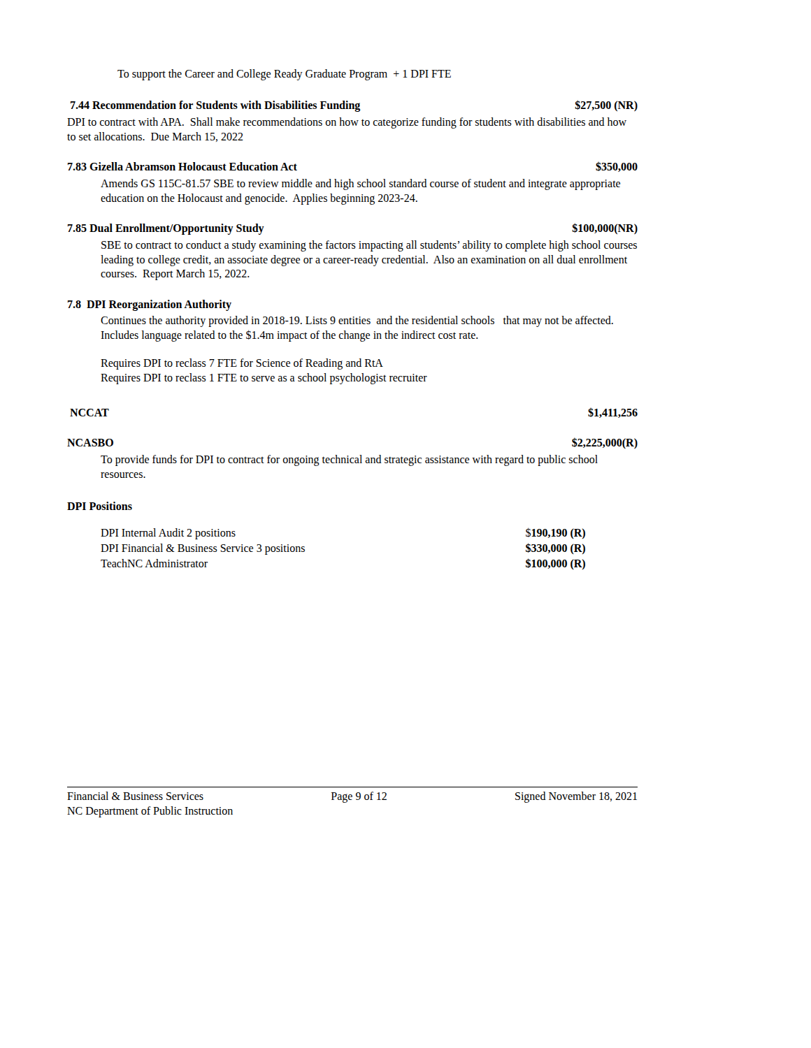To support the Career and College Ready Graduate Program + 1 DPI FTE
7.44 Recommendation for Students with Disabilities Funding $27,500 (NR)
DPI to contract with APA. Shall make recommendations on how to categorize funding for students with disabilities and how to set allocations. Due March 15, 2022
7.83 Gizella Abramson Holocaust Education Act $350,000
Amends GS 115C-81.57 SBE to review middle and high school standard course of student and integrate appropriate education on the Holocaust and genocide. Applies beginning 2023-24.
7.85 Dual Enrollment/Opportunity Study $100,000(NR)
SBE to contract to conduct a study examining the factors impacting all students’ ability to complete high school courses leading to college credit, an associate degree or a career-ready credential. Also an examination on all dual enrollment courses. Report March 15, 2022.
7.8 DPI Reorganization Authority
Continues the authority provided in 2018-19. Lists 9 entities and the residential schools that may not be affected. Includes language related to the $1.4m impact of the change in the indirect cost rate.
Requires DPI to reclass 7 FTE for Science of Reading and RtA
Requires DPI to reclass 1 FTE to serve as a school psychologist recruiter
NCCAT $1,411,256
NCASBO $2,225,000(R)
To provide funds for DPI to contract for ongoing technical and strategic assistance with regard to public school resources.
DPI Positions
| DPI Internal Audit 2 positions | $ 190,190 (R) |
| DPI Financial & Business Service 3 positions | $330,000 (R) |
| TeachNC Administrator | $100,000 (R) |
Financial & Business Services
Page 9 of 12
Signed November 18, 2021
NC Department of Public Instruction